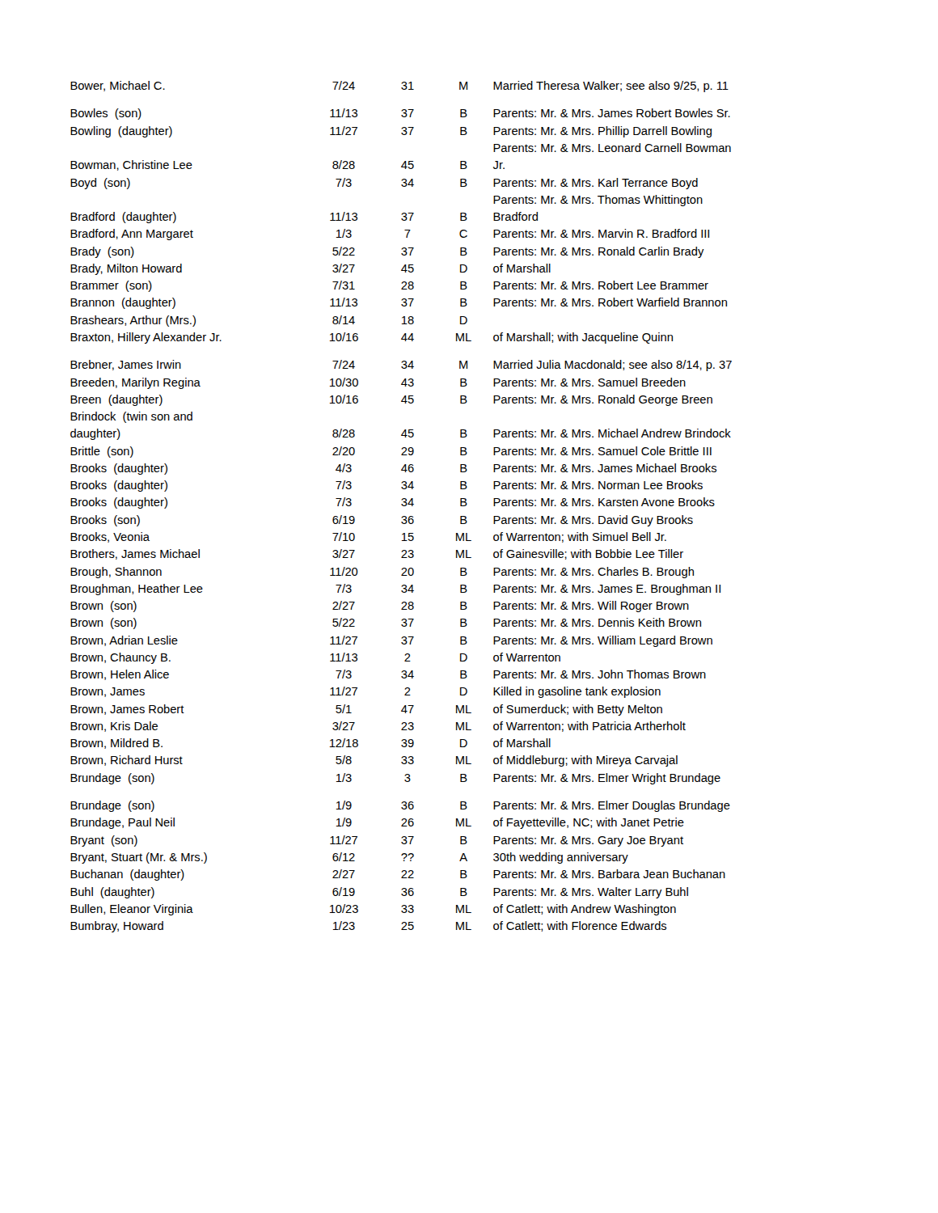| Bower, Michael C. | 7/24 | 31 | M | Married Theresa Walker; see also 9/25, p. 11 |
| Bowles (son) | 11/13 | 37 | B | Parents: Mr. & Mrs. James Robert Bowles Sr. |
| Bowling (daughter) | 11/27 | 37 | B | Parents: Mr. & Mrs. Phillip Darrell Bowling |
| | | | | Parents: Mr. & Mrs. Leonard Carnell Bowman |
| Bowman, Christine Lee | 8/28 | 45 | B | Jr. |
| Boyd (son) | 7/3 | 34 | B | Parents: Mr. & Mrs. Karl Terrance Boyd |
| | | | | Parents: Mr. & Mrs. Thomas Whittington |
| Bradford (daughter) | 11/13 | 37 | B | Bradford |
| Bradford, Ann Margaret | 1/3 | 7 | C | Parents: Mr. & Mrs. Marvin R. Bradford III |
| Brady (son) | 5/22 | 37 | B | Parents: Mr. & Mrs. Ronald Carlin Brady |
| Brady, Milton Howard | 3/27 | 45 | D | of Marshall |
| Brammer (son) | 7/31 | 28 | B | Parents: Mr. & Mrs. Robert Lee Brammer |
| Brannon (daughter) | 11/13 | 37 | B | Parents: Mr. & Mrs. Robert Warfield Brannon |
| Brashears, Arthur (Mrs.) | 8/14 | 18 | D | |
| Braxton, Hillery Alexander Jr. | 10/16 | 44 | ML | of Marshall; with Jacqueline Quinn |
| Brebner, James Irwin | 7/24 | 34 | M | Married Julia Macdonald; see also 8/14, p. 37 |
| Breeden, Marilyn Regina | 10/30 | 43 | B | Parents: Mr. & Mrs. Samuel Breeden |
| Breen (daughter) | 10/16 | 45 | B | Parents: Mr. & Mrs. Ronald George Breen |
| Brindock (twin son and | | | | |
| daughter) | 8/28 | 45 | B | Parents: Mr. & Mrs. Michael Andrew Brindock |
| Brittle (son) | 2/20 | 29 | B | Parents: Mr. & Mrs. Samuel Cole Brittle III |
| Brooks (daughter) | 4/3 | 46 | B | Parents: Mr. & Mrs. James Michael Brooks |
| Brooks (daughter) | 7/3 | 34 | B | Parents: Mr. & Mrs. Norman Lee Brooks |
| Brooks (daughter) | 7/3 | 34 | B | Parents: Mr. & Mrs. Karsten Avone Brooks |
| Brooks (son) | 6/19 | 36 | B | Parents: Mr. & Mrs. David Guy Brooks |
| Brooks, Veonia | 7/10 | 15 | ML | of Warrenton; with Simuel Bell Jr. |
| Brothers, James Michael | 3/27 | 23 | ML | of Gainesville; with Bobbie Lee Tiller |
| Brough, Shannon | 11/20 | 20 | B | Parents: Mr. & Mrs. Charles B. Brough |
| Broughman, Heather Lee | 7/3 | 34 | B | Parents: Mr. & Mrs. James E. Broughman II |
| Brown (son) | 2/27 | 28 | B | Parents: Mr. & Mrs. Will Roger Brown |
| Brown (son) | 5/22 | 37 | B | Parents: Mr. & Mrs. Dennis Keith Brown |
| Brown, Adrian Leslie | 11/27 | 37 | B | Parents: Mr. & Mrs. William Legard Brown |
| Brown, Chauncy B. | 11/13 | 2 | D | of Warrenton |
| Brown, Helen Alice | 7/3 | 34 | B | Parents: Mr. & Mrs. John Thomas Brown |
| Brown, James | 11/27 | 2 | D | Killed in gasoline tank explosion |
| Brown, James Robert | 5/1 | 47 | ML | of Sumerduck; with Betty Melton |
| Brown, Kris Dale | 3/27 | 23 | ML | of Warrenton; with Patricia Artherholt |
| Brown, Mildred B. | 12/18 | 39 | D | of Marshall |
| Brown, Richard Hurst | 5/8 | 33 | ML | of Middleburg; with Mireya Carvajal |
| Brundage (son) | 1/3 | 3 | B | Parents: Mr. & Mrs. Elmer Wright Brundage |
| Brundage (son) | 1/9 | 36 | B | Parents: Mr. & Mrs. Elmer Douglas Brundage |
| Brundage, Paul Neil | 1/9 | 26 | ML | of Fayetteville, NC; with Janet Petrie |
| Bryant (son) | 11/27 | 37 | B | Parents: Mr. & Mrs. Gary Joe Bryant |
| Bryant, Stuart (Mr. & Mrs.) | 6/12 | ?? | A | 30th wedding anniversary |
| Buchanan (daughter) | 2/27 | 22 | B | Parents: Mr. & Mrs. Barbara Jean Buchanan |
| Buhl (daughter) | 6/19 | 36 | B | Parents: Mr. & Mrs. Walter Larry Buhl |
| Bullen, Eleanor Virginia | 10/23 | 33 | ML | of Catlett; with Andrew Washington |
| Bumbray, Howard | 1/23 | 25 | ML | of Catlett; with Florence Edwards |